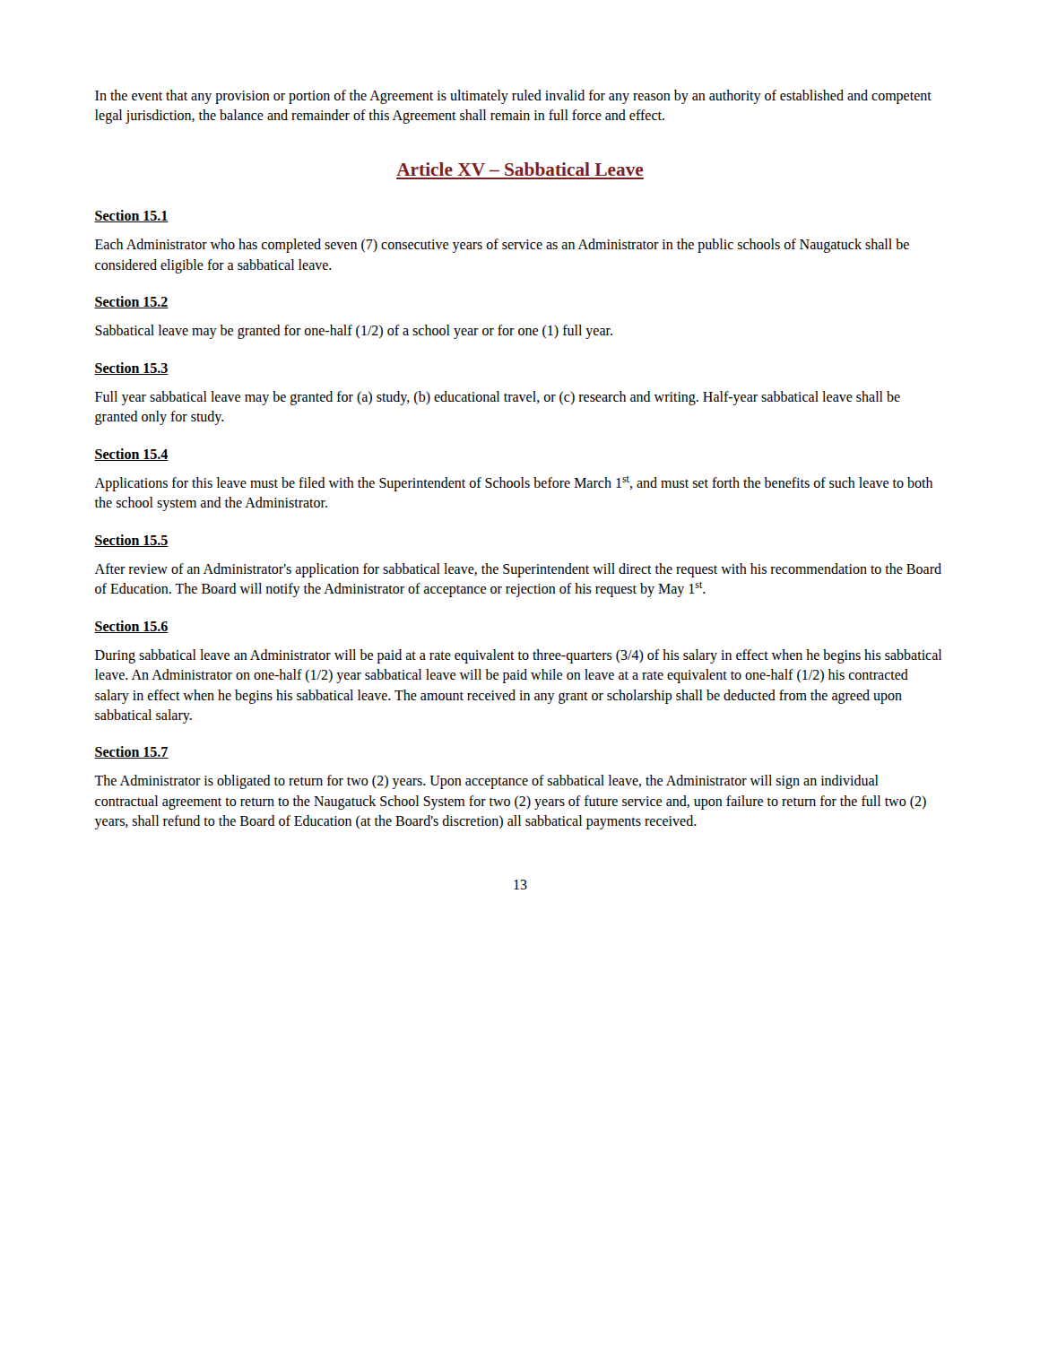In the event that any provision or portion of the Agreement is ultimately ruled invalid for any reason by an authority of established and competent legal jurisdiction, the balance and remainder of this Agreement shall remain in full force and effect.
Article XV – Sabbatical Leave
Section 15.1
Each Administrator who has completed seven (7) consecutive years of service as an Administrator in the public schools of Naugatuck shall be considered eligible for a sabbatical leave.
Section 15.2
Sabbatical leave may be granted for one-half (1/2) of a school year or for one (1) full year.
Section 15.3
Full year sabbatical leave may be granted for (a) study, (b) educational travel, or (c) research and writing. Half-year sabbatical leave shall be granted only for study.
Section 15.4
Applications for this leave must be filed with the Superintendent of Schools before March 1st, and must set forth the benefits of such leave to both the school system and the Administrator.
Section 15.5
After review of an Administrator's application for sabbatical leave, the Superintendent will direct the request with his recommendation to the Board of Education. The Board will notify the Administrator of acceptance or rejection of his request by May 1st.
Section 15.6
During sabbatical leave an Administrator will be paid at a rate equivalent to three-quarters (3/4) of his salary in effect when he begins his sabbatical leave. An Administrator on one-half (1/2) year sabbatical leave will be paid while on leave at a rate equivalent to one-half (1/2) his contracted salary in effect when he begins his sabbatical leave. The amount received in any grant or scholarship shall be deducted from the agreed upon sabbatical salary.
Section 15.7
The Administrator is obligated to return for two (2) years. Upon acceptance of sabbatical leave, the Administrator will sign an individual contractual agreement to return to the Naugatuck School System for two (2) years of future service and, upon failure to return for the full two (2) years, shall refund to the Board of Education (at the Board's discretion) all sabbatical payments received.
13